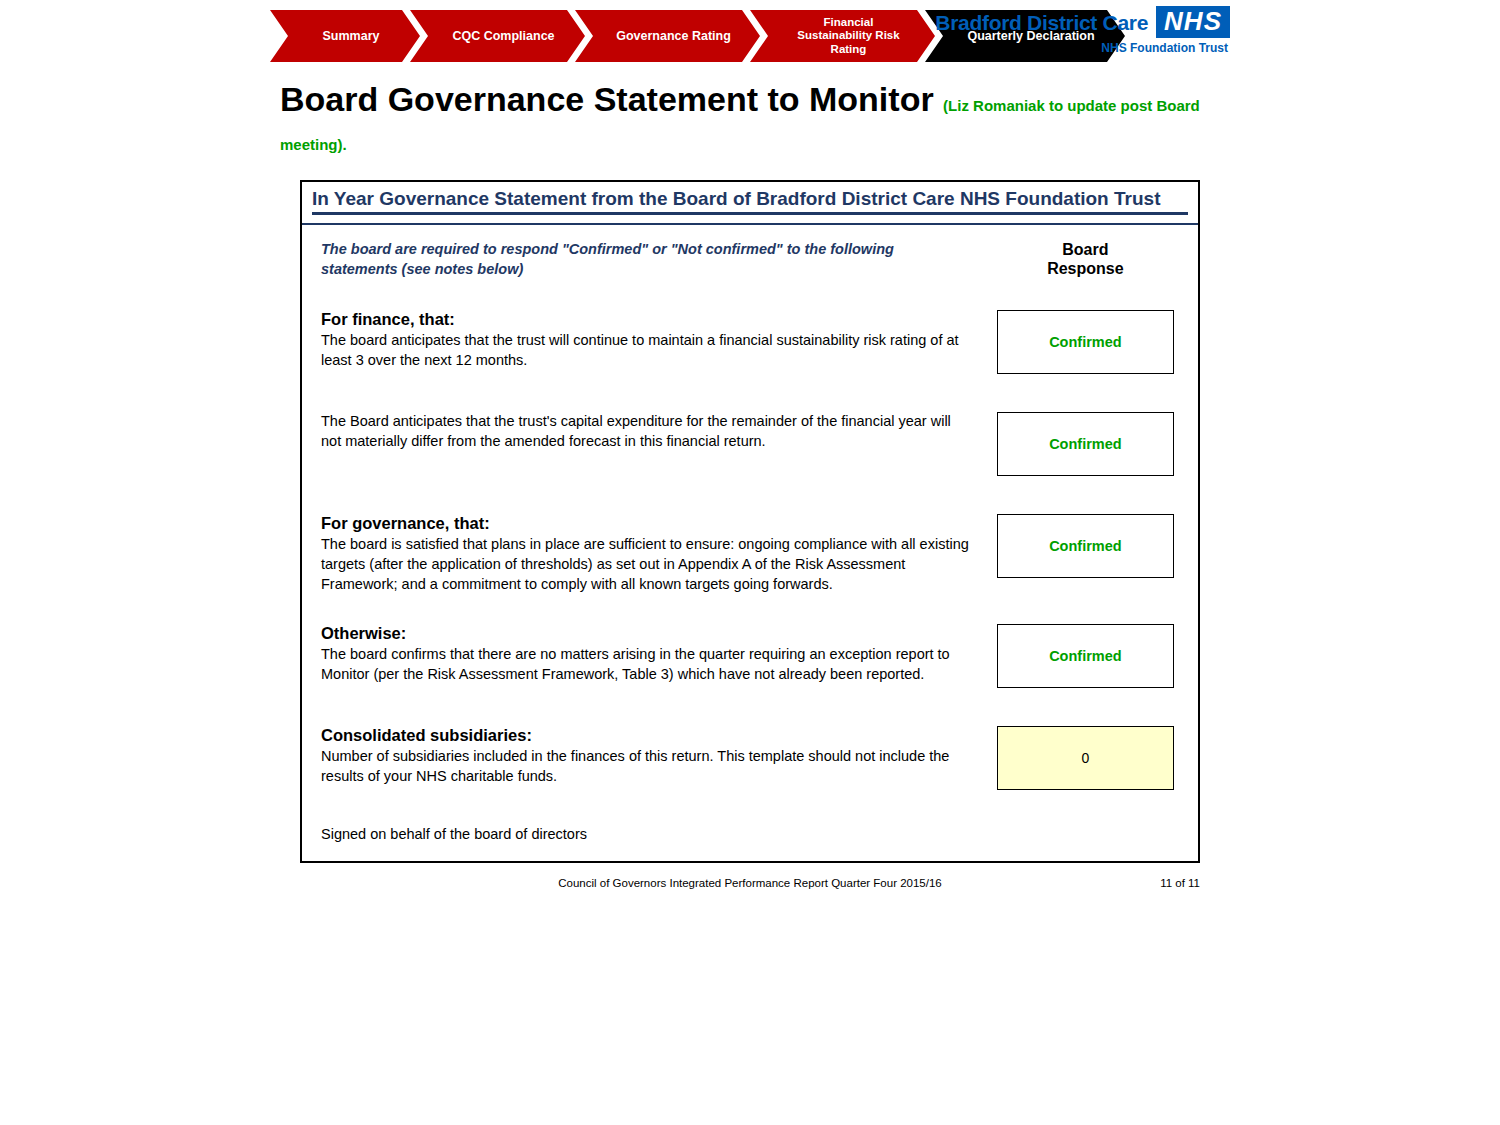Summary
CQC Compliance
Governance Rating
Financial
Sustainability Risk
Rating
Quarterly Declaration
Bradford District Care NHS
NHS Foundation Trust
Board Governance Statement to Monitor (Liz Romaniak to update post Board meeting).
In Year Governance Statement from the Board of Bradford District Care NHS Foundation Trust
| The board are required to respond "Confirmed" or "Not confirmed" to the following statements (see notes below) | Board Response |
| For finance, that: The board anticipates that the trust will continue to maintain a financial sustainability risk rating of at least 3 over the next 12 months. | Confirmed |
| The Board anticipates that the trust's capital expenditure for the remainder of the financial year will not materially differ from the amended forecast in this financial return. | Confirmed |
| For governance, that: The board is satisfied that plans in place are sufficient to ensure: ongoing compliance with all existing targets (after the application of thresholds) as set out in Appendix A of the Risk Assessment Framework; and a commitment to comply with all known targets going forwards. | Confirmed |
| Otherwise: The board confirms that there are no matters arising in the quarter requiring an exception report to Monitor (per the Risk Assessment Framework, Table 3) which have not already been reported. | Confirmed |
| Consolidated subsidiaries: Number of subsidiaries included in the finances of this return. This template should not include the results of your NHS charitable funds. | 0 |
| Signed on behalf of the board of directors | |
Council of Governors Integrated Performance Report Quarter Four 2015/16 11 of 11